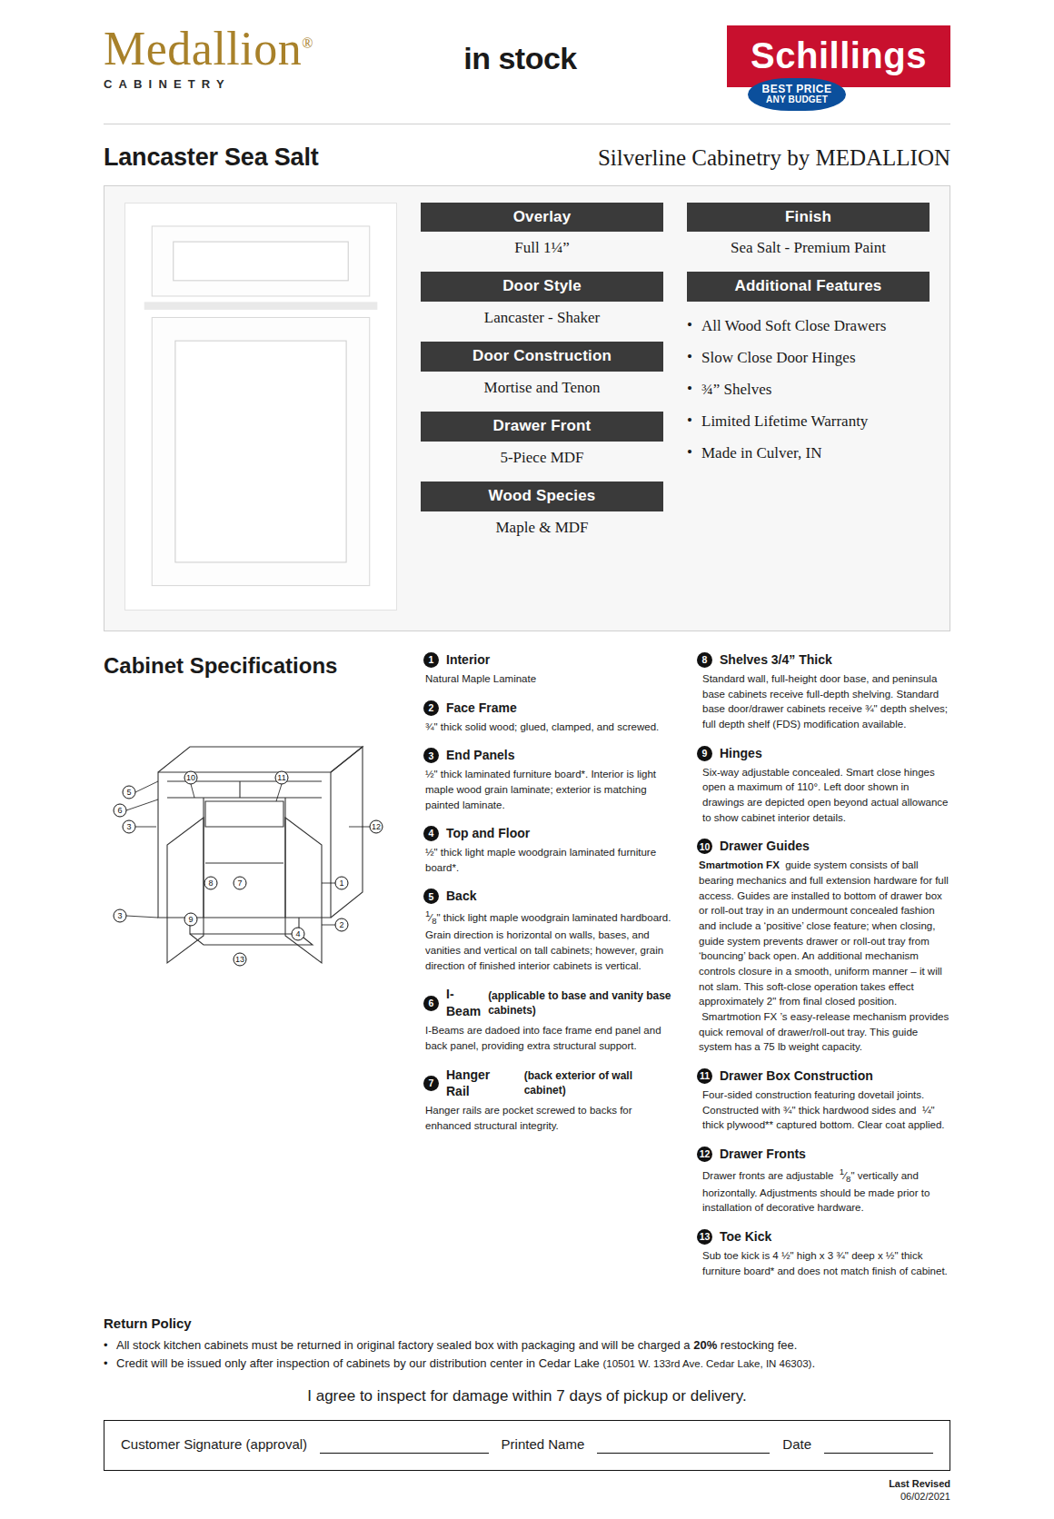Medallion®
Cabinetry
in stock
Schillings
BEST PRICE ANY BUDGET
Lancaster Sea Salt
Silverline Cabinetry by MEDALLION
Overlay
Full 1¼”
Door Style
Lancaster - Shaker
Door Construction
Mortise and Tenon
Drawer Front
5-Piece MDF
Wood Species
Maple & MDF
Finish
Sea Salt - Premium Paint
Additional Features
All Wood Soft Close Drawers
Slow Close Door Hinges
¾” Shelves
Limited Lifetime Warranty
Made in Culver, IN
Cabinet Specifications
3 3 5 6 10 11 12 1 2 7 8 9 4 13
1 Interior
Natural Maple Laminate
2 Face Frame
¾" thick solid wood; glued, clamped, and screwed.
3 End Panels
½" thick laminated furniture board*. Interior is light maple wood grain laminate; exterior is matching painted laminate.
4 Top and Floor
½" thick light maple woodgrain laminated furniture board*.
5 Back
1⁄8" thick light maple woodgrain laminated hardboard. Grain direction is horizontal on walls, bases, and vanities and vertical on tall cabinets; however, grain direction of finished interior cabinets is vertical.
6 I-Beam (applicable to base and vanity base cabinets)
I-Beams are dadoed into face frame end panel and back panel, providing extra structural support.
7 Hanger Rail (back exterior of wall cabinet)
Hanger rails are pocket screwed to backs for enhanced structural integrity.
8 Shelves 3/4” Thick
Standard wall, full-height door base, and peninsula base cabinets receive full-depth shelving. Standard base door/drawer cabinets receive ¾" depth shelves; full depth shelf (FDS) modification available.
9 Hinges
Six-way adjustable concealed. Smart close hinges open a maximum of 110°. Left door shown in drawings are depicted open beyond actual allowance to show cabinet interior details.
10 Drawer Guides
Smartmotion FX guide system consists of ball bearing mechanics and full extension hardware for full access. Guides are installed to bottom of drawer box or roll-out tray in an undermount concealed fashion and include a ‘positive’ close feature; when closing, guide system prevents drawer or roll-out tray from ‘bouncing’ back open. An additional mechanism controls closure in a smooth, uniform manner – it will not slam. This soft-close operation takes effect approximately 2" from final closed position. Smartmotion FX ’s easy-release mechanism provides quick removal of drawer/roll-out tray. This guide system has a 75 lb weight capacity.
11 Drawer Box Construction
Four-sided construction featuring dovetail joints. Constructed with ¾" thick hardwood sides and ¼" thick plywood** captured bottom. Clear coat applied.
12 Drawer Fronts
Drawer fronts are adjustable 1⁄8" vertically and horizontally. Adjustments should be made prior to installation of decorative hardware.
13 Toe Kick
Sub toe kick is 4 ½" high x 3 ¾" deep x ½" thick furniture board* and does not match finish of cabinet.
Return Policy
All stock kitchen cabinets must be returned in original factory sealed box with packaging and will be charged a 20% restocking fee.
Credit will be issued only after inspection of cabinets by our distribution center in Cedar Lake (10501 W. 133rd Ave. Cedar Lake, IN 46303).
I agree to inspect for damage within 7 days of pickup or delivery.
Customer Signature (approval) Printed Name Date
Last Revised
06/02/2021